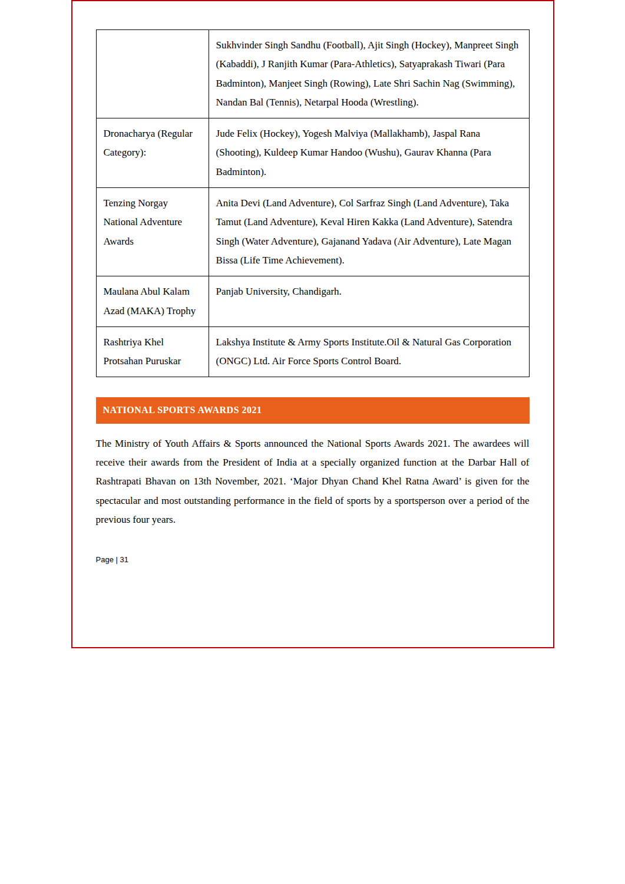| | Sukhvinder Singh Sandhu (Football), Ajit Singh (Hockey), Manpreet Singh (Kabaddi), J Ranjith Kumar (Para-Athletics), Satyaprakash Tiwari (Para Badminton), Manjeet Singh (Rowing), Late Shri Sachin Nag (Swimming), Nandan Bal (Tennis), Netarpal Hooda (Wrestling). |
| Dronacharya (Regular Category): | Jude Felix (Hockey), Yogesh Malviya (Mallakhamb), Jaspal Rana (Shooting), Kuldeep Kumar Handoo (Wushu), Gaurav Khanna (Para Badminton). |
| Tenzing Norgay National Adventure Awards | Anita Devi (Land Adventure), Col Sarfraz Singh (Land Adventure), Taka Tamut (Land Adventure), Keval Hiren Kakka (Land Adventure), Satendra Singh (Water Adventure), Gajanand Yadava (Air Adventure), Late Magan Bissa (Life Time Achievement). |
| Maulana Abul Kalam Azad (MAKA) Trophy | Panjab University, Chandigarh. |
| Rashtriya Khel Protsahan Puruskar | Lakshya Institute & Army Sports Institute.Oil & Natural Gas Corporation (ONGC) Ltd. Air Force Sports Control Board. |
NATIONAL SPORTS AWARDS 2021
The Ministry of Youth Affairs & Sports announced the National Sports Awards 2021. The awardees will receive their awards from the President of India at a specially organized function at the Darbar Hall of Rashtrapati Bhavan on 13th November, 2021. ‘Major Dhyan Chand Khel Ratna Award’ is given for the spectacular and most outstanding performance in the field of sports by a sportsperson over a period of the previous four years.
Page | 31